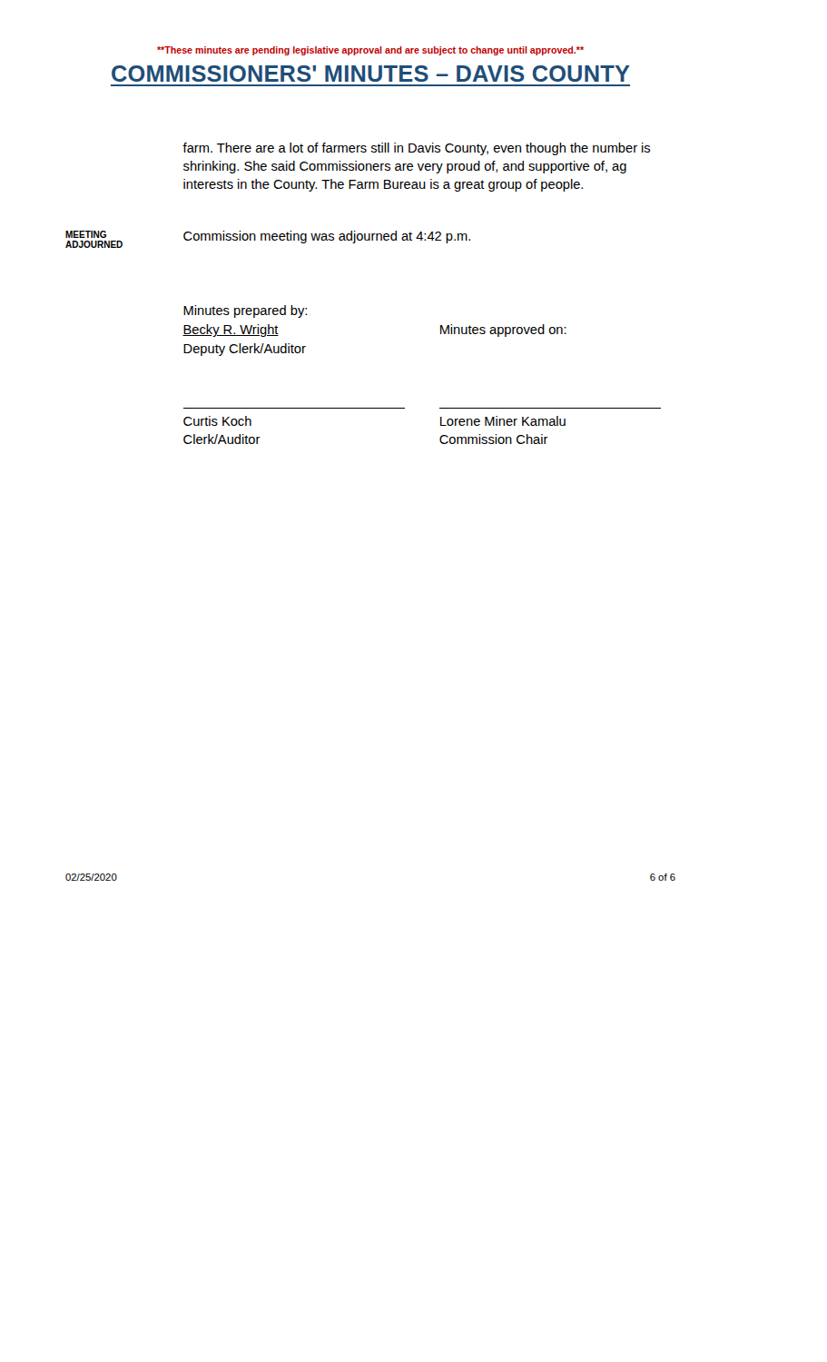**These minutes are pending legislative approval and are subject to change until approved.**
COMMISSIONERS' MINUTES – DAVIS COUNTY
farm. There are a lot of farmers still in Davis County, even though the number is shrinking. She said Commissioners are very proud of, and supportive of, ag interests in the County. The Farm Bureau is a great group of people.
Meeting
Adjourned
Commission meeting was adjourned at 4:42 p.m.
| Minutes prepared by: Becky R. Wright Deputy Clerk/Auditor | Minutes approved on: |
| Curtis Koch Clerk/Auditor | Lorene Miner Kamalu Commission Chair |
02/25/2020 6 of 6